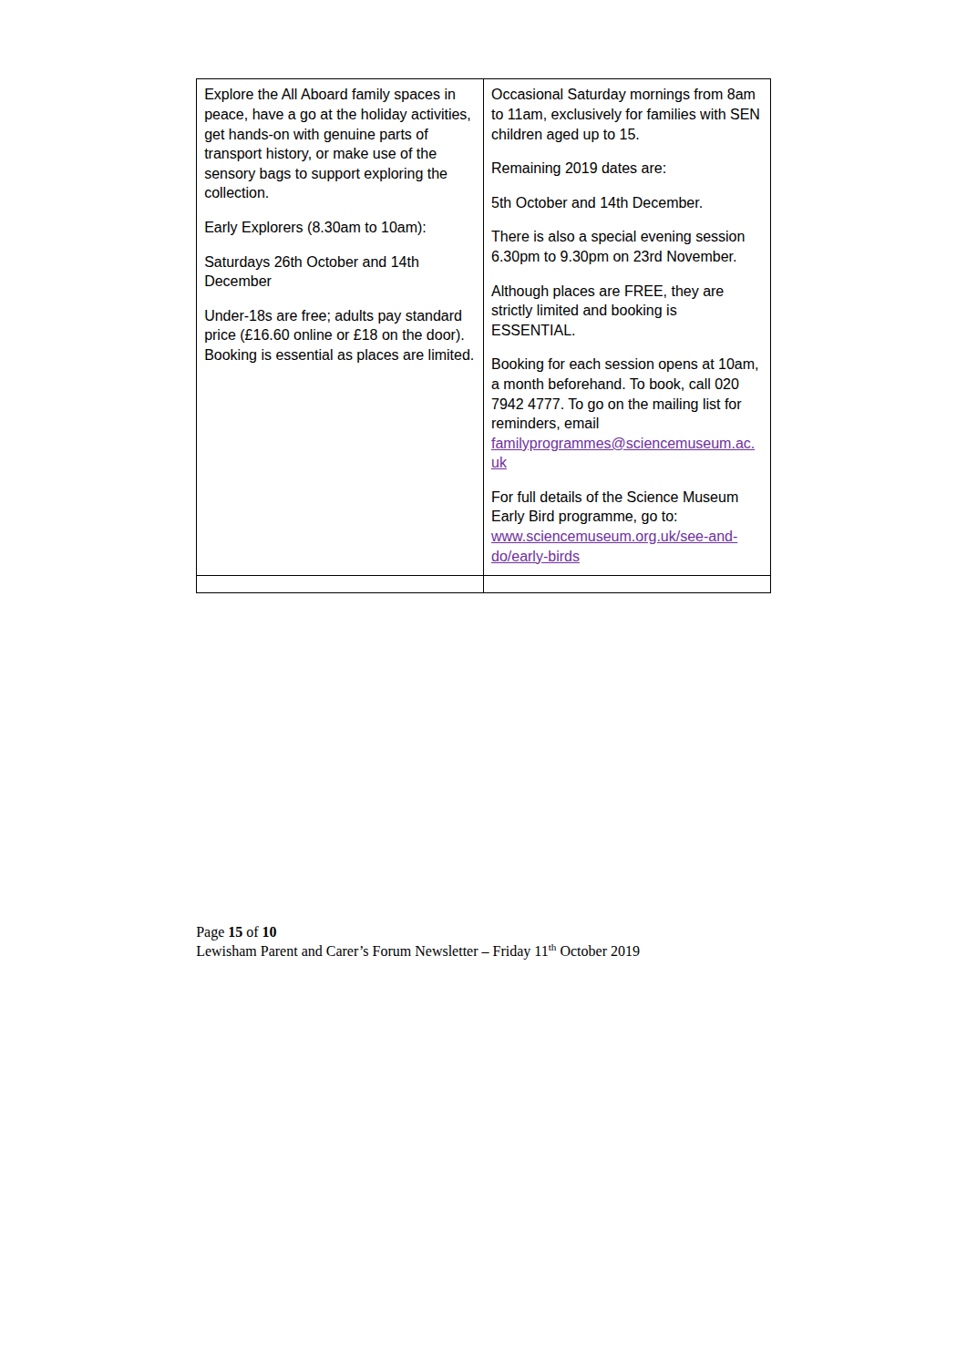| Explore the All Aboard family spaces in peace, have a go at the holiday activities, get hands-on with genuine parts of transport history, or make use of the sensory bags to support exploring the collection. Early Explorers (8.30am to 10am): Saturdays 26th October and 14th December Under-18s are free; adults pay standard price (£16.60 online or £18 on the door). Booking is essential as places are limited. | Occasional Saturday mornings from 8am to 11am, exclusively for families with SEN children aged up to 15. Remaining 2019 dates are: 5th October and 14th December. There is also a special evening session 6.30pm to 9.30pm on 23rd November. Although places are FREE, they are strictly limited and booking is ESSENTIAL. Booking for each session opens at 10am, a month beforehand. To book, call 020 7942 4777. To go on the mailing list for reminders, email familyprogrammes@sciencemuseum.ac.uk For full details of the Science Museum Early Bird programme, go to: www.sciencemuseum.org.uk/see-and-do/early-birds |
Page 15 of 10
Lewisham Parent and Carer’s Forum Newsletter – Friday 11th October 2019